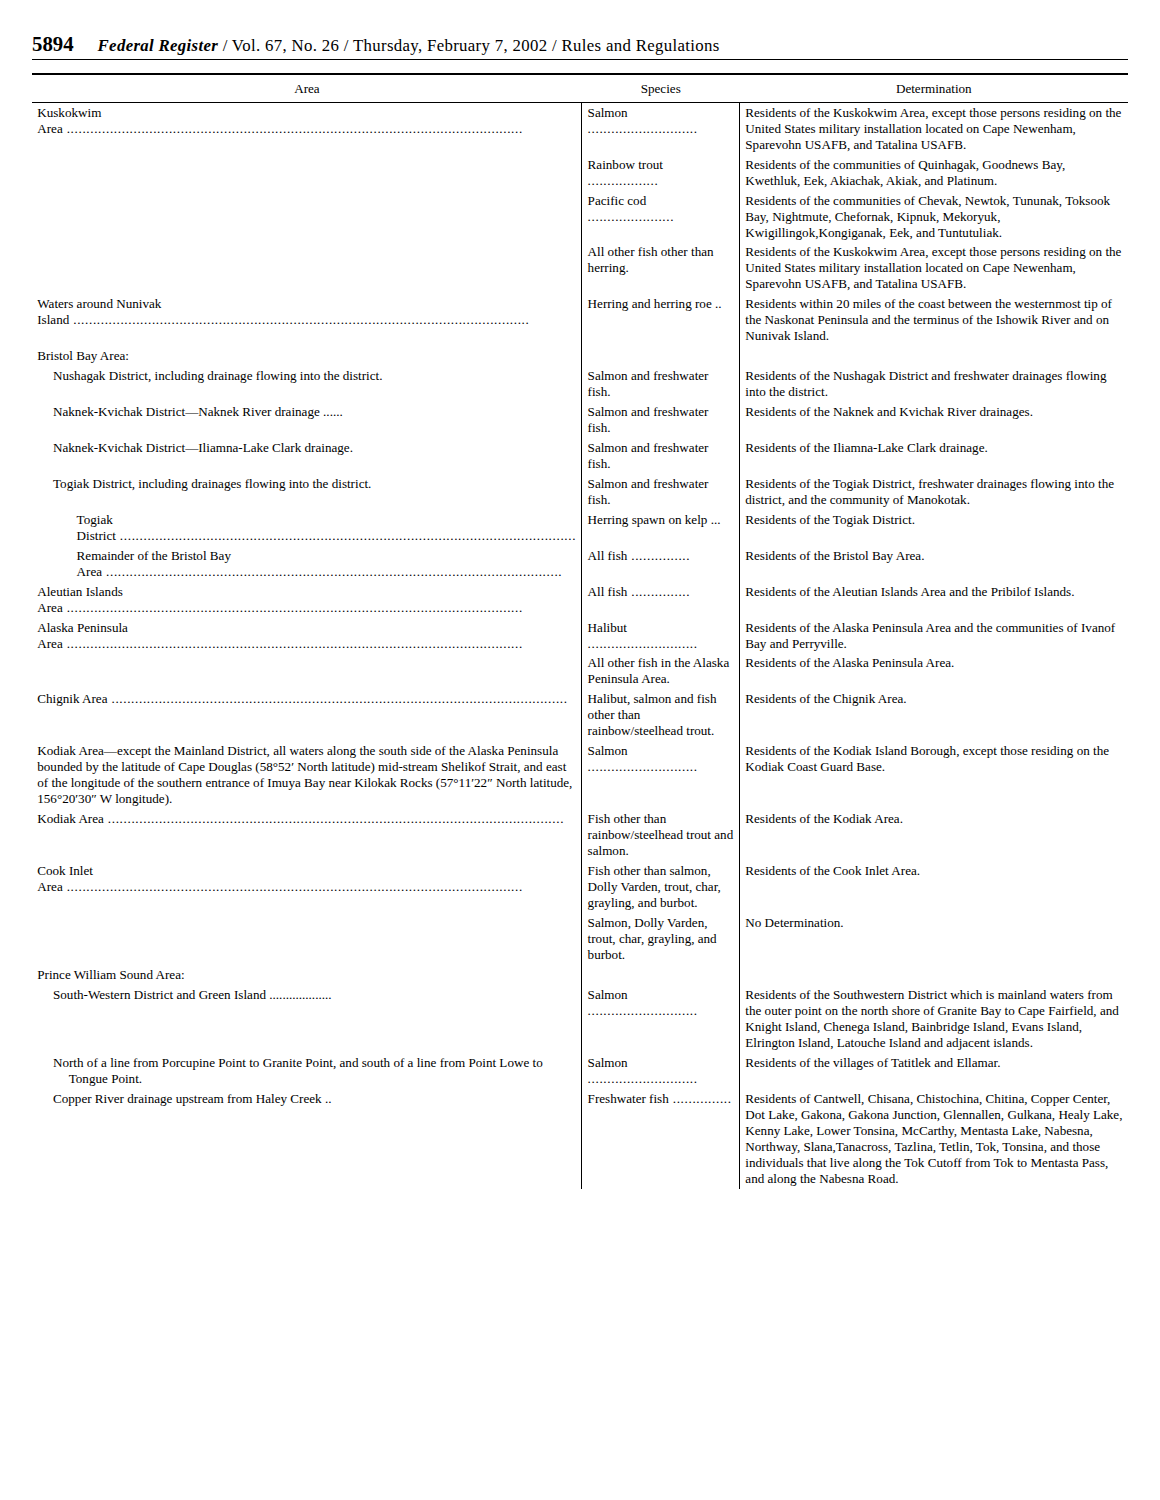5894 Federal Register / Vol. 67, No. 26 / Thursday, February 7, 2002 / Rules and Regulations
| Area | Species | Determination |
| --- | --- | --- |
| Kuskokwim Area | Salmon | Residents of the Kuskokwim Area, except those persons residing on the United States military installation located on Cape Newenham, Sparevohn USAFB, and Tatalina USAFB. |
| | Rainbow trout | Residents of the communities of Quinhagak, Goodnews Bay, Kwethluk, Eek, Akiachak, Akiak, and Platinum. |
| | Pacific cod | Residents of the communities of Chevak, Newtok, Tununak, Toksook Bay, Nightmute, Chefornak, Kipnuk, Mekoryuk, Kwigillingok,Kongiganak, Eek, and Tuntutuliak. |
| | All other fish other than herring. | Residents of the Kuskokwim Area, except those persons residing on the United States military installation located on Cape Newenham, Sparevohn USAFB, and Tatalina USAFB. |
| Waters around Nunivak Island | Herring and herring roe .. | Residents within 20 miles of the coast between the westernmost tip of the Naskonat Peninsula and the terminus of the Ishowik River and on Nunivak Island. |
| Bristol Bay Area: | | |
| Nushagak District, including drainage flowing into the district. | Salmon and freshwater fish. | Residents of the Nushagak District and freshwater drainages flowing into the district. |
| Naknek-Kvichak District—Naknek River drainage ...... | Salmon and freshwater fish. | Residents of the Naknek and Kvichak River drainages. |
| Naknek-Kvichak District—Iliamna-Lake Clark drainage. | Salmon and freshwater fish. | Residents of the Iliamna-Lake Clark drainage. |
| Togiak District, including drainages flowing into the district. | Salmon and freshwater fish. | Residents of the Togiak District, freshwater drainages flowing into the district, and the community of Manokotak. |
| Togiak District | Herring spawn on kelp ... | Residents of the Togiak District. |
| Remainder of the Bristol Bay Area | All fish | Residents of the Bristol Bay Area. |
| Aleutian Islands Area | All fish | Residents of the Aleutian Islands Area and the Pribilof Islands. |
| Alaska Peninsula Area | Halibut | Residents of the Alaska Peninsula Area and the communities of Ivanof Bay and Perryville. |
| | All other fish in the Alaska Peninsula Area. | Residents of the Alaska Peninsula Area. |
| Chignik Area | Halibut, salmon and fish other than rainbow/steelhead trout. | Residents of the Chignik Area. |
| Kodiak Area—except the Mainland District, all waters along the south side of the Alaska Peninsula bounded by the latitude of Cape Douglas (58°52′ North latitude) mid-stream Shelikof Strait, and east of the longitude of the southern entrance of Imuya Bay near Kilokak Rocks (57°11′22″ North latitude, 156°20′30″ W longitude). | Salmon | Residents of the Kodiak Island Borough, except those residing on the Kodiak Coast Guard Base. |
| Kodiak Area | Fish other than rainbow/steelhead trout and salmon. | Residents of the Kodiak Area. |
| Cook Inlet Area | Fish other than salmon, Dolly Varden, trout, char, grayling, and burbot. | Residents of the Cook Inlet Area. |
| | Salmon, Dolly Varden, trout, char, grayling, and burbot. | No Determination. |
| Prince William Sound Area: | | |
| South-Western District and Green Island ................... | Salmon | Residents of the Southwestern District which is mainland waters from the outer point on the north shore of Granite Bay to Cape Fairfield, and Knight Island, Chenega Island, Bainbridge Island, Evans Island, Elrington Island, Latouche Island and adjacent islands. |
| North of a line from Porcupine Point to Granite Point, and south of a line from Point Lowe to Tongue Point. | Salmon | Residents of the villages of Tatitlek and Ellamar. |
| Copper River drainage upstream from Haley Creek .. | Freshwater fish | Residents of Cantwell, Chisana, Chistochina, Chitina, Copper Center, Dot Lake, Gakona, Gakona Junction, Glennallen, Gulkana, Healy Lake, Kenny Lake, Lower Tonsina, McCarthy, Mentasta Lake, Nabesna, Northway, Slana,Tanacross, Tazlina, Tetlin, Tok, Tonsina, and those individuals that live along the Tok Cutoff from Tok to Mentasta Pass, and along the Nabesna Road. |